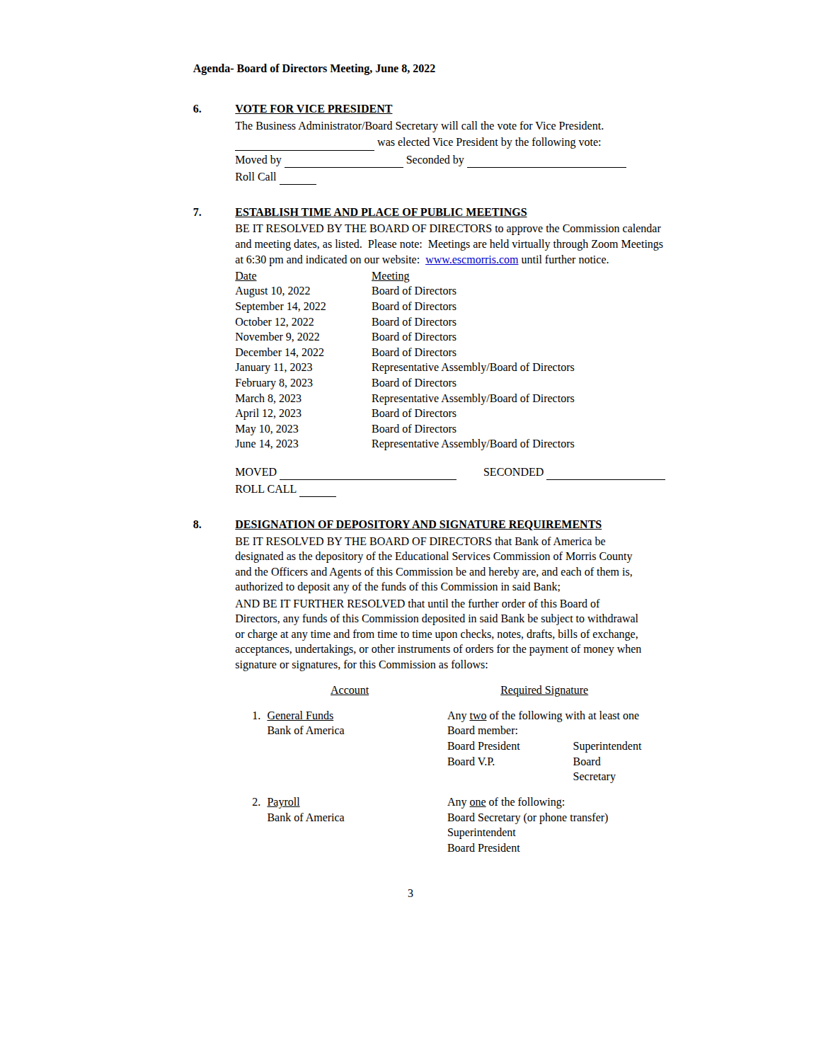Agenda- Board of Directors Meeting, June 8, 2022
6.
VOTE FOR VICE PRESIDENT
The Business Administrator/Board Secretary will call the vote for Vice President.
was elected Vice President by the following vote:
Moved by Seconded by
Roll Call
7.
ESTABLISH TIME AND PLACE OF PUBLIC MEETINGS
BE IT RESOLVED BY THE BOARD OF DIRECTORS to approve the Commission calendar and meeting dates, as listed. Please note: Meetings are held virtually through Zoom Meetings at 6:30 pm and indicated on our website: www.escmorris.com until further notice.
| Date | Meeting |
| August 10, 2022 | Board of Directors |
| September 14, 2022 | Board of Directors |
| October 12, 2022 | Board of Directors |
| November 9, 2022 | Board of Directors |
| December 14, 2022 | Board of Directors |
| January 11, 2023 | Representative Assembly/Board of Directors |
| February 8, 2023 | Board of Directors |
| March 8, 2023 | Representative Assembly/Board of Directors |
| April 12, 2023 | Board of Directors |
| May 10, 2023 | Board of Directors |
| June 14, 2023 | Representative Assembly/Board of Directors |
MOVED
SECONDED
ROLL CALL
8.
DESIGNATION OF DEPOSITORY AND SIGNATURE REQUIREMENTS
BE IT RESOLVED BY THE BOARD OF DIRECTORS that Bank of America be designated as the depository of the Educational Services Commission of Morris County and the Officers and Agents of this Commission be and hereby are, and each of them is, authorized to deposit any of the funds of this Commission in said Bank;
AND BE IT FURTHER RESOLVED that until the further order of this Board of Directors, any funds of this Commission deposited in said Bank be subject to withdrawal or charge at any time and from time to time upon checks, notes, drafts, bills of exchange, acceptances, undertakings, or other instruments of orders for the payment of money when signature or signatures, for this Commission as follows:
| Account | Required Signature |
| 1. General Funds Bank of America | Any two of the following with at least one Board member: Board President Superintendent Board V.P. Board Secretary |
| 2. Payroll Bank of America | Any one of the following: Board Secretary (or phone transfer) Superintendent Board President |
3